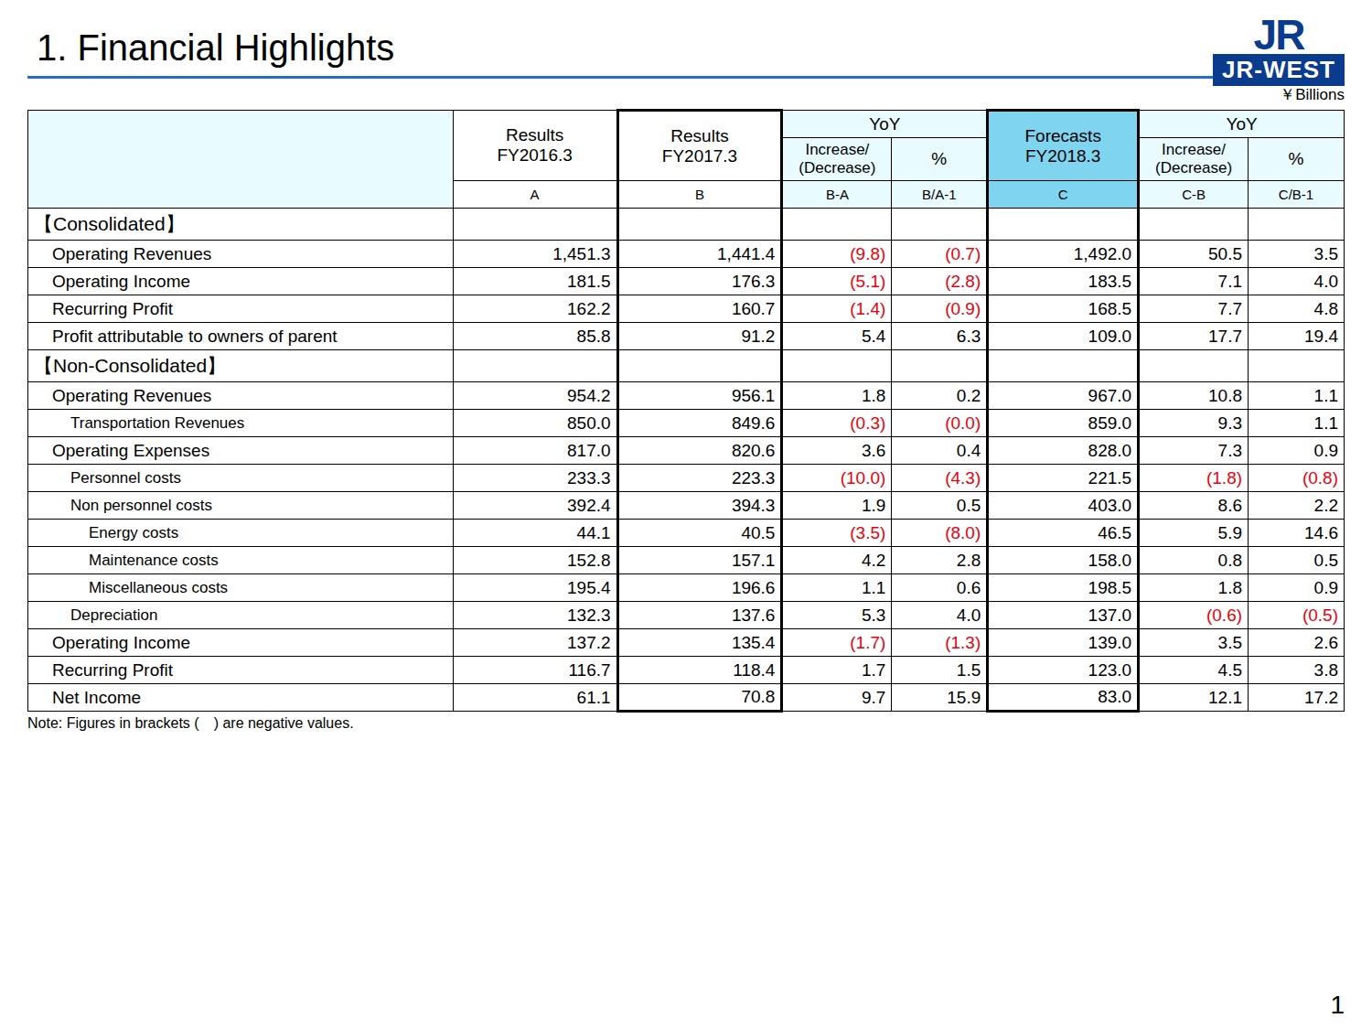JR
JR-WEST
1. Financial Highlights
￥Billions
| | Results FY2016.3 | Results FY2017.3 | YoY | Forecasts FY2018.3 | YoY |
| --- | --- | --- | --- | --- | --- |
| Increase/ (Decrease) | % | Increase/ (Decrease) | % |
| A | B | B-A | B/A-1 | C | C-B | C/B-1 |
| 【Consolidated】 | | | | | | | |
| Operating Revenues | 1,451.3 | 1,441.4 | (9.8) | (0.7) | 1,492.0 | 50.5 | 3.5 |
| Operating Income | 181.5 | 176.3 | (5.1) | (2.8) | 183.5 | 7.1 | 4.0 |
| Recurring Profit | 162.2 | 160.7 | (1.4) | (0.9) | 168.5 | 7.7 | 4.8 |
| Profit attributable to owners of parent | 85.8 | 91.2 | 5.4 | 6.3 | 109.0 | 17.7 | 19.4 |
| 【Non-Consolidated】 | | | | | | | |
| Operating Revenues | 954.2 | 956.1 | 1.8 | 0.2 | 967.0 | 10.8 | 1.1 |
| Transportation Revenues | 850.0 | 849.6 | (0.3) | (0.0) | 859.0 | 9.3 | 1.1 |
| Operating Expenses | 817.0 | 820.6 | 3.6 | 0.4 | 828.0 | 7.3 | 0.9 |
| Personnel costs | 233.3 | 223.3 | (10.0) | (4.3) | 221.5 | (1.8) | (0.8) |
| Non personnel costs | 392.4 | 394.3 | 1.9 | 0.5 | 403.0 | 8.6 | 2.2 |
| Energy costs | 44.1 | 40.5 | (3.5) | (8.0) | 46.5 | 5.9 | 14.6 |
| Maintenance costs | 152.8 | 157.1 | 4.2 | 2.8 | 158.0 | 0.8 | 0.5 |
| Miscellaneous costs | 195.4 | 196.6 | 1.1 | 0.6 | 198.5 | 1.8 | 0.9 |
| Depreciation | 132.3 | 137.6 | 5.3 | 4.0 | 137.0 | (0.6) | (0.5) |
| Operating Income | 137.2 | 135.4 | (1.7) | (1.3) | 139.0 | 3.5 | 2.6 |
| Recurring Profit | 116.7 | 118.4 | 1.7 | 1.5 | 123.0 | 4.5 | 3.8 |
| Net Income | 61.1 | 70.8 | 9.7 | 15.9 | 83.0 | 12.1 | 17.2 |
Note: Figures in brackets (　) are negative values.
1